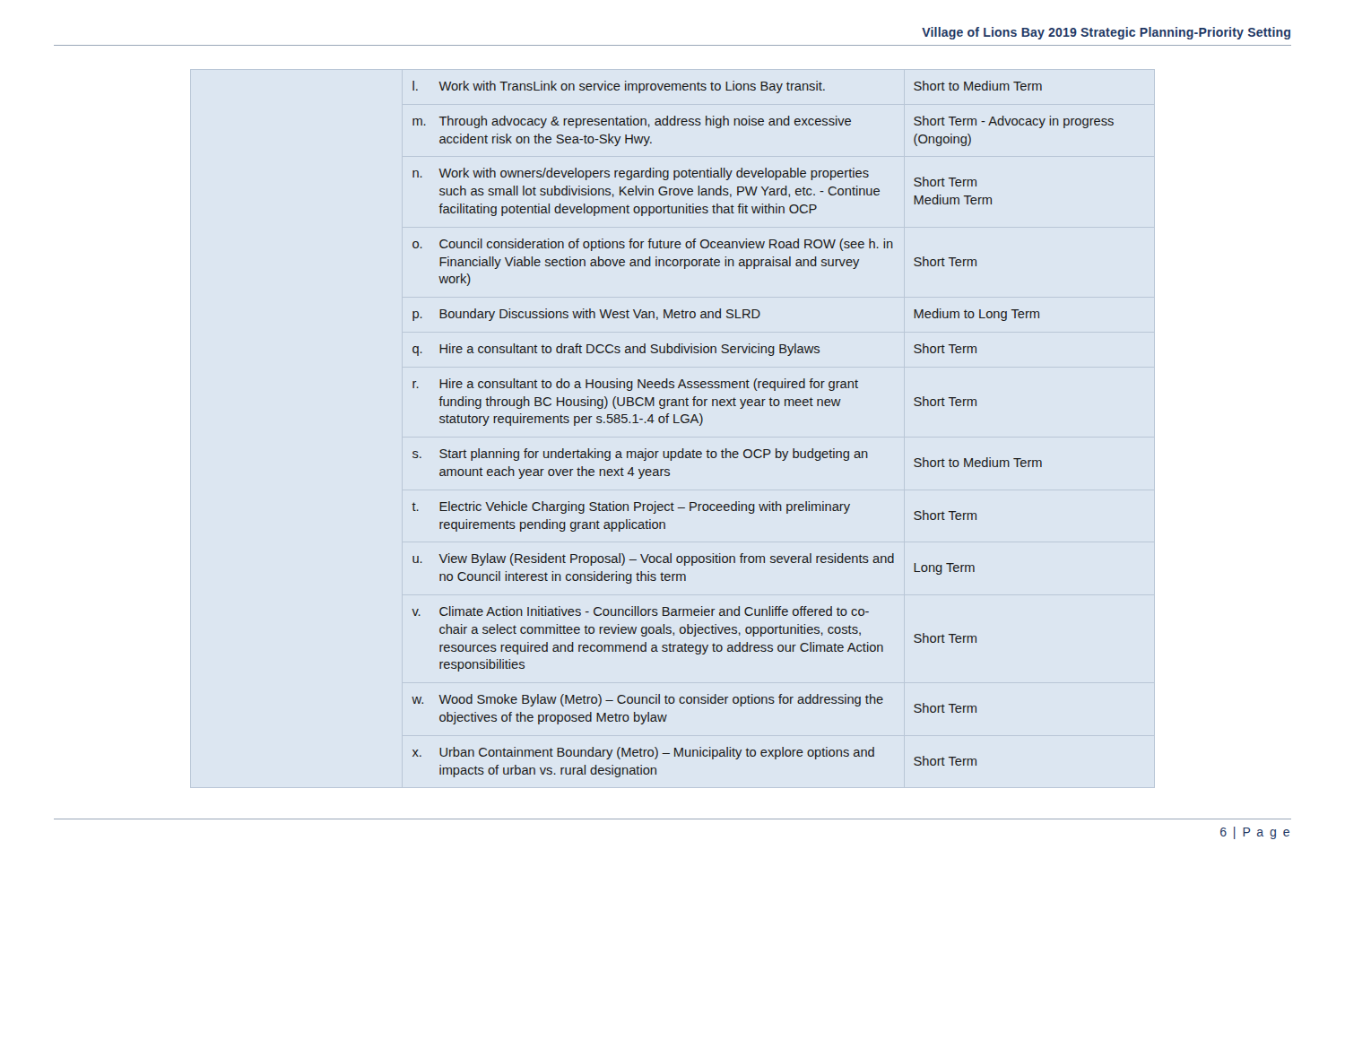Village of Lions Bay 2019 Strategic Planning-Priority Setting
| | l. Work with TransLink on service improvements to Lions Bay transit. | Short to Medium Term |
| m. Through advocacy & representation, address high noise and excessive accident risk on the Sea-to-Sky Hwy. | Short Term - Advocacy in progress (Ongoing) |
| n. Work with owners/developers regarding potentially developable properties such as small lot subdivisions, Kelvin Grove lands, PW Yard, etc. - Continue facilitating potential development opportunities that fit within OCP | Short Term Medium Term |
| o. Council consideration of options for future of Oceanview Road ROW (see h. in Financially Viable section above and incorporate in appraisal and survey work) | Short Term |
| p. Boundary Discussions with West Van, Metro and SLRD | Medium to Long Term |
| q. Hire a consultant to draft DCCs and Subdivision Servicing Bylaws | Short Term |
| r. Hire a consultant to do a Housing Needs Assessment (required for grant funding through BC Housing) (UBCM grant for next year to meet new statutory requirements per s.585.1-.4 of LGA) | Short Term |
| s. Start planning for undertaking a major update to the OCP by budgeting an amount each year over the next 4 years | Short to Medium Term |
| t. Electric Vehicle Charging Station Project – Proceeding with preliminary requirements pending grant application | Short Term |
| u. View Bylaw (Resident Proposal) – Vocal opposition from several residents and no Council interest in considering this term | Long Term |
| v. Climate Action Initiatives - Councillors Barmeier and Cunliffe offered to co-chair a select committee to review goals, objectives, opportunities, costs, resources required and recommend a strategy to address our Climate Action responsibilities | Short Term |
| w. Wood Smoke Bylaw (Metro) – Council to consider options for addressing the objectives of the proposed Metro bylaw | Short Term |
| x. Urban Containment Boundary (Metro) – Municipality to explore options and impacts of urban vs. rural designation | Short Term |
6 | P a g e